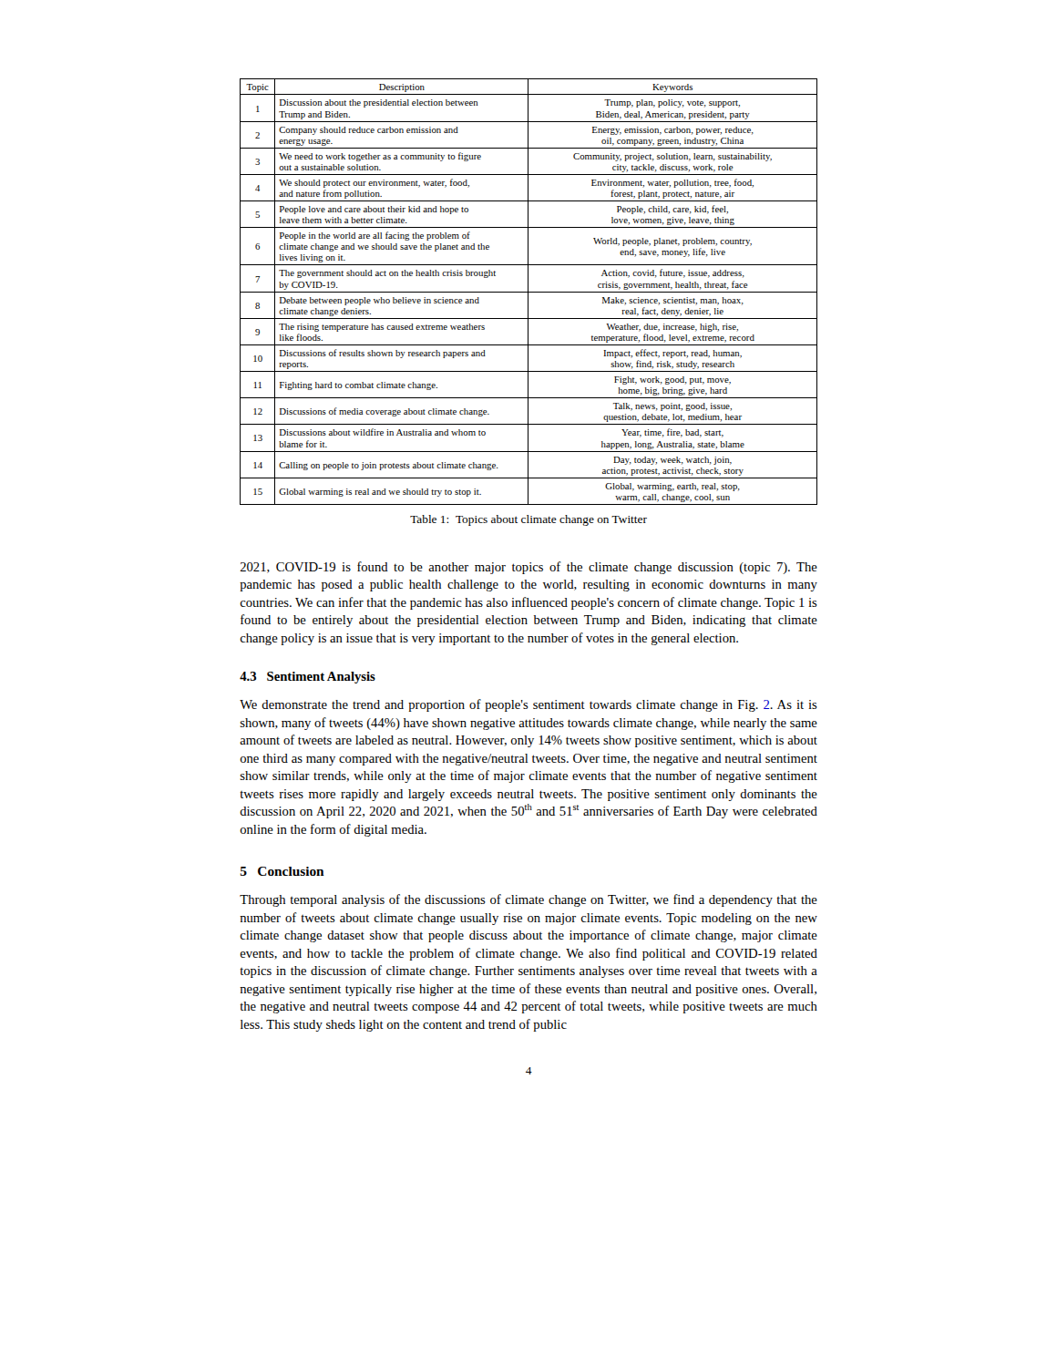| Topic | Description | Keywords |
| --- | --- | --- |
| 1 | Discussion about the presidential election between Trump and Biden. | Trump, plan, policy, vote, support, Biden, deal, American, president, party |
| 2 | Company should reduce carbon emission and energy usage. | Energy, emission, carbon, power, reduce, oil, company, green, industry, China |
| 3 | We need to work together as a community to figure out a sustainable solution. | Community, project, solution, learn, sustainability, city, tackle, discuss, work, role |
| 4 | We should protect our environment, water, food, and nature from pollution. | Environment, water, pollution, tree, food, forest, plant, protect, nature, air |
| 5 | People love and care about their kid and hope to leave them with a better climate. | People, child, care, kid, feel, love, women, give, leave, thing |
| 6 | People in the world are all facing the problem of climate change and we should save the planet and the lives living on it. | World, people, planet, problem, country, end, save, money, life, live |
| 7 | The government should act on the health crisis brought by COVID-19. | Action, covid, future, issue, address, crisis, government, health, threat, face |
| 8 | Debate between people who believe in science and climate change deniers. | Make, science, scientist, man, hoax, real, fact, deny, denier, lie |
| 9 | The rising temperature has caused extreme weathers like floods. | Weather, due, increase, high, rise, temperature, flood, level, extreme, record |
| 10 | Discussions of results shown by research papers and reports. | Impact, effect, report, read, human, show, find, risk, study, research |
| 11 | Fighting hard to combat climate change. | Fight, work, good, put, move, home, big, bring, give, hard |
| 12 | Discussions of media coverage about climate change. | Talk, news, point, good, issue, question, debate, lot, medium, hear |
| 13 | Discussions about wildfire in Australia and whom to blame for it. | Year, time, fire, bad, start, happen, long, Australia, state, blame |
| 14 | Calling on people to join protests about climate change. | Day, today, week, watch, join, action, protest, activist, check, story |
| 15 | Global warming is real and we should try to stop it. | Global, warming, earth, real, stop, warm, call, change, cool, sun |
Table 1: Topics about climate change on Twitter
2021, COVID-19 is found to be another major topics of the climate change discussion (topic 7). The pandemic has posed a public health challenge to the world, resulting in economic downturns in many countries. We can infer that the pandemic has also influenced people's concern of climate change. Topic 1 is found to be entirely about the presidential election between Trump and Biden, indicating that climate change policy is an issue that is very important to the number of votes in the general election.
4.3 Sentiment Analysis
We demonstrate the trend and proportion of people's sentiment towards climate change in Fig. 2. As it is shown, many of tweets (44%) have shown negative attitudes towards climate change, while nearly the same amount of tweets are labeled as neutral. However, only 14% tweets show positive sentiment, which is about one third as many compared with the negative/neutral tweets. Over time, the negative and neutral sentiment show similar trends, while only at the time of major climate events that the number of negative sentiment tweets rises more rapidly and largely exceeds neutral tweets. The positive sentiment only dominants the discussion on April 22, 2020 and 2021, when the 50th and 51st anniversaries of Earth Day were celebrated online in the form of digital media.
5 Conclusion
Through temporal analysis of the discussions of climate change on Twitter, we find a dependency that the number of tweets about climate change usually rise on major climate events. Topic modeling on the new climate change dataset show that people discuss about the importance of climate change, major climate events, and how to tackle the problem of climate change. We also find political and COVID-19 related topics in the discussion of climate change. Further sentiments analyses over time reveal that tweets with a negative sentiment typically rise higher at the time of these events than neutral and positive ones. Overall, the negative and neutral tweets compose 44 and 42 percent of total tweets, while positive tweets are much less. This study sheds light on the content and trend of public
4